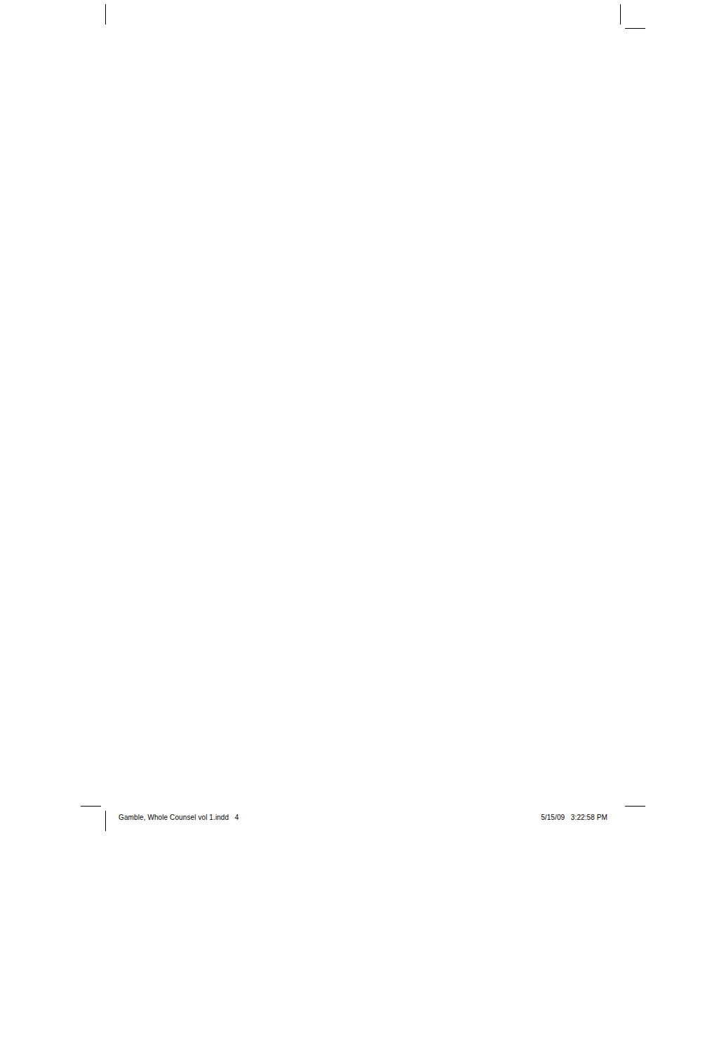Gamble, Whole Counsel vol 1.indd 4 5/15/09 3:22:58 PM